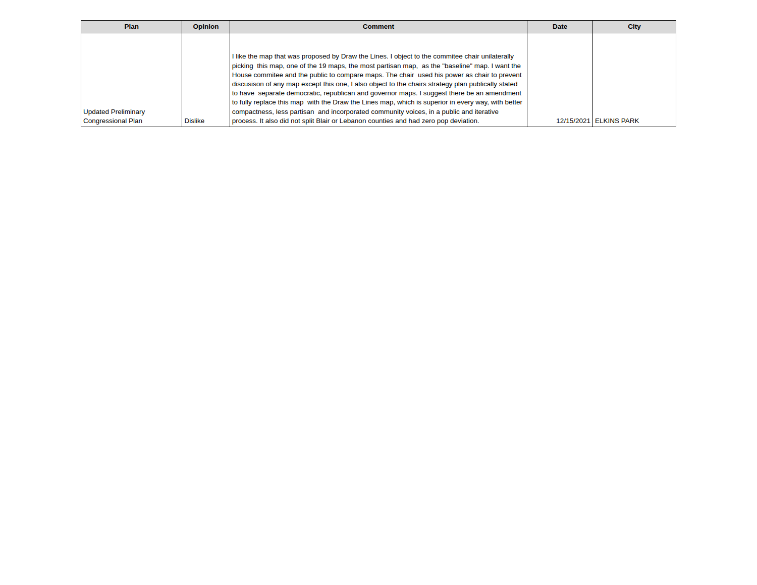| Plan | Opinion | Comment | Date | City |
| --- | --- | --- | --- | --- |
| Updated Preliminary Congressional Plan | Dislike | I like the map that was proposed by Draw the Lines. I object to the commitee chair unilaterally picking this map, one of the 19 maps, the most partisan map, as the "baseline" map. I want the House commitee and the public to compare maps. The chair used his power as chair to prevent discusison of any map except this one, I also object to the chairs strategy plan publically stated to have separate democratic, republican and governor maps. I suggest there be an amendment to fully replace this map with the Draw the Lines map, which is superior in every way, with better compactness, less partisan and incorporated community voices, in a public and iterative process. It also did not split Blair or Lebanon counties and had zero pop deviation. | 12/15/2021 | ELKINS PARK |